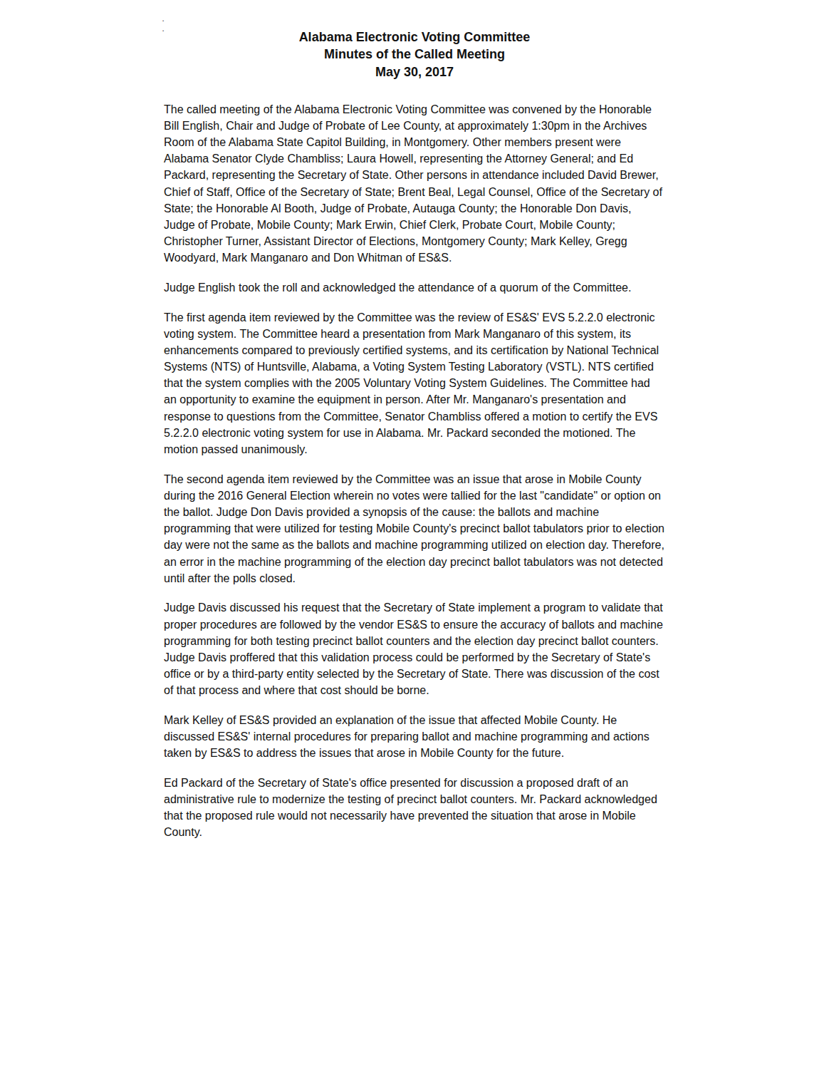.
.
Alabama Electronic Voting Committee
Minutes of the Called Meeting
May 30, 2017
The called meeting of the Alabama Electronic Voting Committee was convened by the Honorable Bill English, Chair and Judge of Probate of Lee County, at approximately 1:30pm in the Archives Room of the Alabama State Capitol Building, in Montgomery. Other members present were Alabama Senator Clyde Chambliss; Laura Howell, representing the Attorney General; and Ed Packard, representing the Secretary of State. Other persons in attendance included David Brewer, Chief of Staff, Office of the Secretary of State; Brent Beal, Legal Counsel, Office of the Secretary of State; the Honorable Al Booth, Judge of Probate, Autauga County; the Honorable Don Davis, Judge of Probate, Mobile County; Mark Erwin, Chief Clerk, Probate Court, Mobile County; Christopher Turner, Assistant Director of Elections, Montgomery County; Mark Kelley, Gregg Woodyard, Mark Manganaro and Don Whitman of ES&S.
Judge English took the roll and acknowledged the attendance of a quorum of the Committee.
The first agenda item reviewed by the Committee was the review of ES&S' EVS 5.2.2.0 electronic voting system. The Committee heard a presentation from Mark Manganaro of this system, its enhancements compared to previously certified systems, and its certification by National Technical Systems (NTS) of Huntsville, Alabama, a Voting System Testing Laboratory (VSTL). NTS certified that the system complies with the 2005 Voluntary Voting System Guidelines. The Committee had an opportunity to examine the equipment in person. After Mr. Manganaro's presentation and response to questions from the Committee, Senator Chambliss offered a motion to certify the EVS 5.2.2.0 electronic voting system for use in Alabama. Mr. Packard seconded the motioned. The motion passed unanimously.
The second agenda item reviewed by the Committee was an issue that arose in Mobile County during the 2016 General Election wherein no votes were tallied for the last "candidate" or option on the ballot. Judge Don Davis provided a synopsis of the cause: the ballots and machine programming that were utilized for testing Mobile County's precinct ballot tabulators prior to election day were not the same as the ballots and machine programming utilized on election day. Therefore, an error in the machine programming of the election day precinct ballot tabulators was not detected until after the polls closed.
Judge Davis discussed his request that the Secretary of State implement a program to validate that proper procedures are followed by the vendor ES&S to ensure the accuracy of ballots and machine programming for both testing precinct ballot counters and the election day precinct ballot counters. Judge Davis proffered that this validation process could be performed by the Secretary of State's office or by a third-party entity selected by the Secretary of State. There was discussion of the cost of that process and where that cost should be borne.
Mark Kelley of ES&S provided an explanation of the issue that affected Mobile County. He discussed ES&S' internal procedures for preparing ballot and machine programming and actions taken by ES&S to address the issues that arose in Mobile County for the future.
Ed Packard of the Secretary of State's office presented for discussion a proposed draft of an administrative rule to modernize the testing of precinct ballot counters. Mr. Packard acknowledged that the proposed rule would not necessarily have prevented the situation that arose in Mobile County.